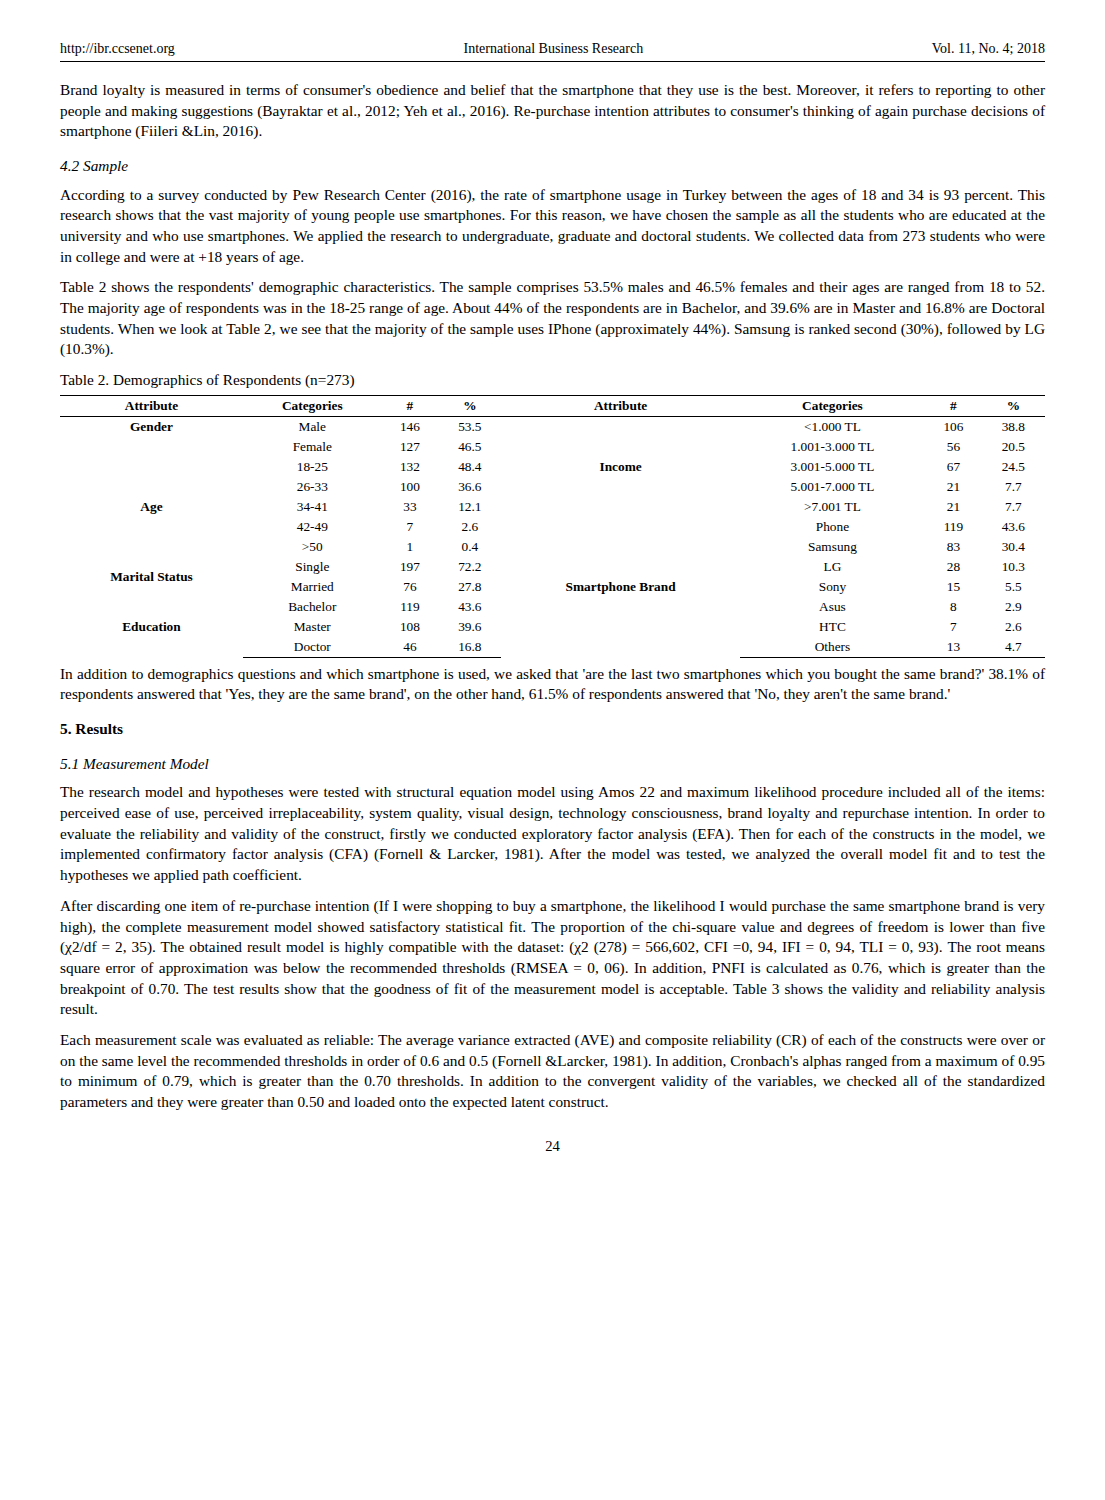http://ibr.ccsenet.org
International Business Research
Vol. 11, No. 4; 2018
Brand loyalty is measured in terms of consumer's obedience and belief that the smartphone that they use is the best. Moreover, it refers to reporting to other people and making suggestions (Bayraktar et al., 2012; Yeh et al., 2016). Re-purchase intention attributes to consumer's thinking of again purchase decisions of smartphone (Fiileri &Lin, 2016).
4.2 Sample
According to a survey conducted by Pew Research Center (2016), the rate of smartphone usage in Turkey between the ages of 18 and 34 is 93 percent. This research shows that the vast majority of young people use smartphones. For this reason, we have chosen the sample as all the students who are educated at the university and who use smartphones. We applied the research to undergraduate, graduate and doctoral students. We collected data from 273 students who were in college and were at +18 years of age.
Table 2 shows the respondents' demographic characteristics. The sample comprises 53.5% males and 46.5% females and their ages are ranged from 18 to 52. The majority age of respondents was in the 18-25 range of age. About 44% of the respondents are in Bachelor, and 39.6% are in Master and 16.8% are Doctoral students. When we look at Table 2, we see that the majority of the sample uses IPhone (approximately 44%). Samsung is ranked second (30%), followed by LG (10.3%).
Table 2. Demographics of Respondents (n=273)
| Attribute | Categories | # | % | Attribute | Categories | # | % |
| --- | --- | --- | --- | --- | --- | --- | --- |
| Gender | Male | 146 | 53.5 | Income | <1.000 TL | 106 | 38.8 |
| | Female | 127 | 46.5 | 1.001-3.000 TL | 56 | 20.5 |
| Age | 18-25 | 132 | 48.4 | 3.001-5.000 TL | 67 | 24.5 |
| 26-33 | 100 | 36.6 | 5.001-7.000 TL | 21 | 7.7 |
| 34-41 | 33 | 12.1 | >7.001 TL | 21 | 7.7 |
| 42-49 | 7 | 2.6 | Smartphone Brand | Phone | 119 | 43.6 |
| >50 | 1 | 0.4 | Samsung | 83 | 30.4 |
| Marital Status | Single | 197 | 72.2 | LG | 28 | 10.3 |
| Married | 76 | 27.8 | Sony | 15 | 5.5 |
| Education | Bachelor | 119 | 43.6 | Asus | 8 | 2.9 |
| Master | 108 | 39.6 | HTC | 7 | 2.6 |
| Doctor | 46 | 16.8 | Others | 13 | 4.7 |
In addition to demographics questions and which smartphone is used, we asked that 'are the last two smartphones which you bought the same brand?' 38.1% of respondents answered that 'Yes, they are the same brand', on the other hand, 61.5% of respondents answered that 'No, they aren't the same brand.'
5. Results
5.1 Measurement Model
The research model and hypotheses were tested with structural equation model using Amos 22 and maximum likelihood procedure included all of the items: perceived ease of use, perceived irreplaceability, system quality, visual design, technology consciousness, brand loyalty and repurchase intention. In order to evaluate the reliability and validity of the construct, firstly we conducted exploratory factor analysis (EFA). Then for each of the constructs in the model, we implemented confirmatory factor analysis (CFA) (Fornell & Larcker, 1981). After the model was tested, we analyzed the overall model fit and to test the hypotheses we applied path coefficient.
After discarding one item of re-purchase intention (If I were shopping to buy a smartphone, the likelihood I would purchase the same smartphone brand is very high), the complete measurement model showed satisfactory statistical fit. The proportion of the chi-square value and degrees of freedom is lower than five (χ2/df = 2, 35). The obtained result model is highly compatible with the dataset: (χ2 (278) = 566,602, CFI =0, 94, IFI = 0, 94, TLI = 0, 93). The root means square error of approximation was below the recommended thresholds (RMSEA = 0, 06). In addition, PNFI is calculated as 0.76, which is greater than the breakpoint of 0.70. The test results show that the goodness of fit of the measurement model is acceptable. Table 3 shows the validity and reliability analysis result.
Each measurement scale was evaluated as reliable: The average variance extracted (AVE) and composite reliability (CR) of each of the constructs were over or on the same level the recommended thresholds in order of 0.6 and 0.5 (Fornell &Larcker, 1981). In addition, Cronbach's alphas ranged from a maximum of 0.95 to minimum of 0.79, which is greater than the 0.70 thresholds. In addition to the convergent validity of the variables, we checked all of the standardized parameters and they were greater than 0.50 and loaded onto the expected latent construct.
24